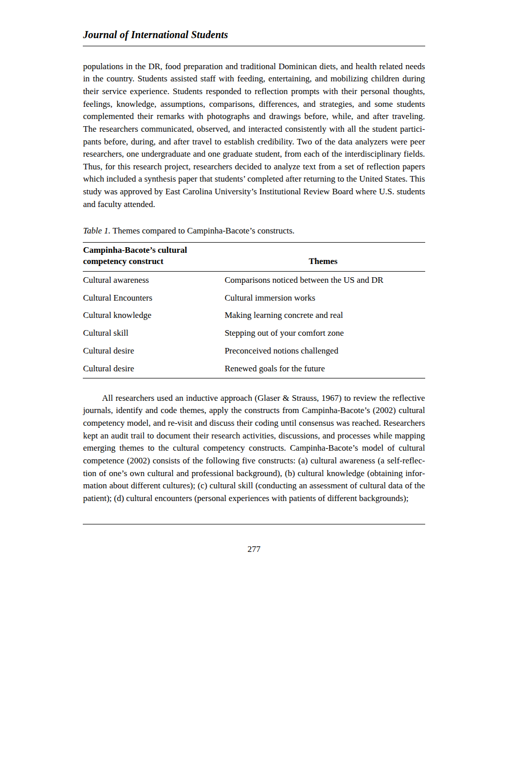Journal of International Students
populations in the DR, food preparation and traditional Dominican diets, and health related needs in the country. Students assisted staff with feeding, entertaining, and mobilizing children during their service experience. Students responded to reflection prompts with their personal thoughts, feelings, knowledge, assumptions, comparisons, differences, and strategies, and some students complemented their remarks with photographs and drawings before, while, and after traveling. The researchers communicated, observed, and interacted consistently with all the student participants before, during, and after travel to establish credibility. Two of the data analyzers were peer researchers, one undergraduate and one graduate student, from each of the interdisciplinary fields. Thus, for this research project, researchers decided to analyze text from a set of reflection papers which included a synthesis paper that students’ completed after returning to the United States. This study was approved by East Carolina University’s Institutional Review Board where U.S. students and faculty attended.
Table 1. Themes compared to Campinha-Bacote’s constructs.
| Campinha-Bacote’s cultural competency construct | Themes |
| --- | --- |
| Cultural awareness | Comparisons noticed between the US and DR |
| Cultural Encounters | Cultural immersion works |
| Cultural knowledge | Making learning concrete and real |
| Cultural skill | Stepping out of your comfort zone |
| Cultural desire | Preconceived notions challenged |
| Cultural desire | Renewed goals for the future |
All researchers used an inductive approach (Glaser & Strauss, 1967) to review the reflective journals, identify and code themes, apply the constructs from Campinha-Bacote’s (2002) cultural competency model, and re-visit and discuss their coding until consensus was reached. Researchers kept an audit trail to document their research activities, discussions, and processes while mapping emerging themes to the cultural competency constructs. Campinha-Bacote’s model of cultural competence (2002) consists of the following five constructs: (a) cultural awareness (a self-reflection of one’s own cultural and professional background), (b) cultural knowledge (obtaining information about different cultures); (c) cultural skill (conducting an assessment of cultural data of the patient); (d) cultural encounters (personal experiences with patients of different backgrounds);
277